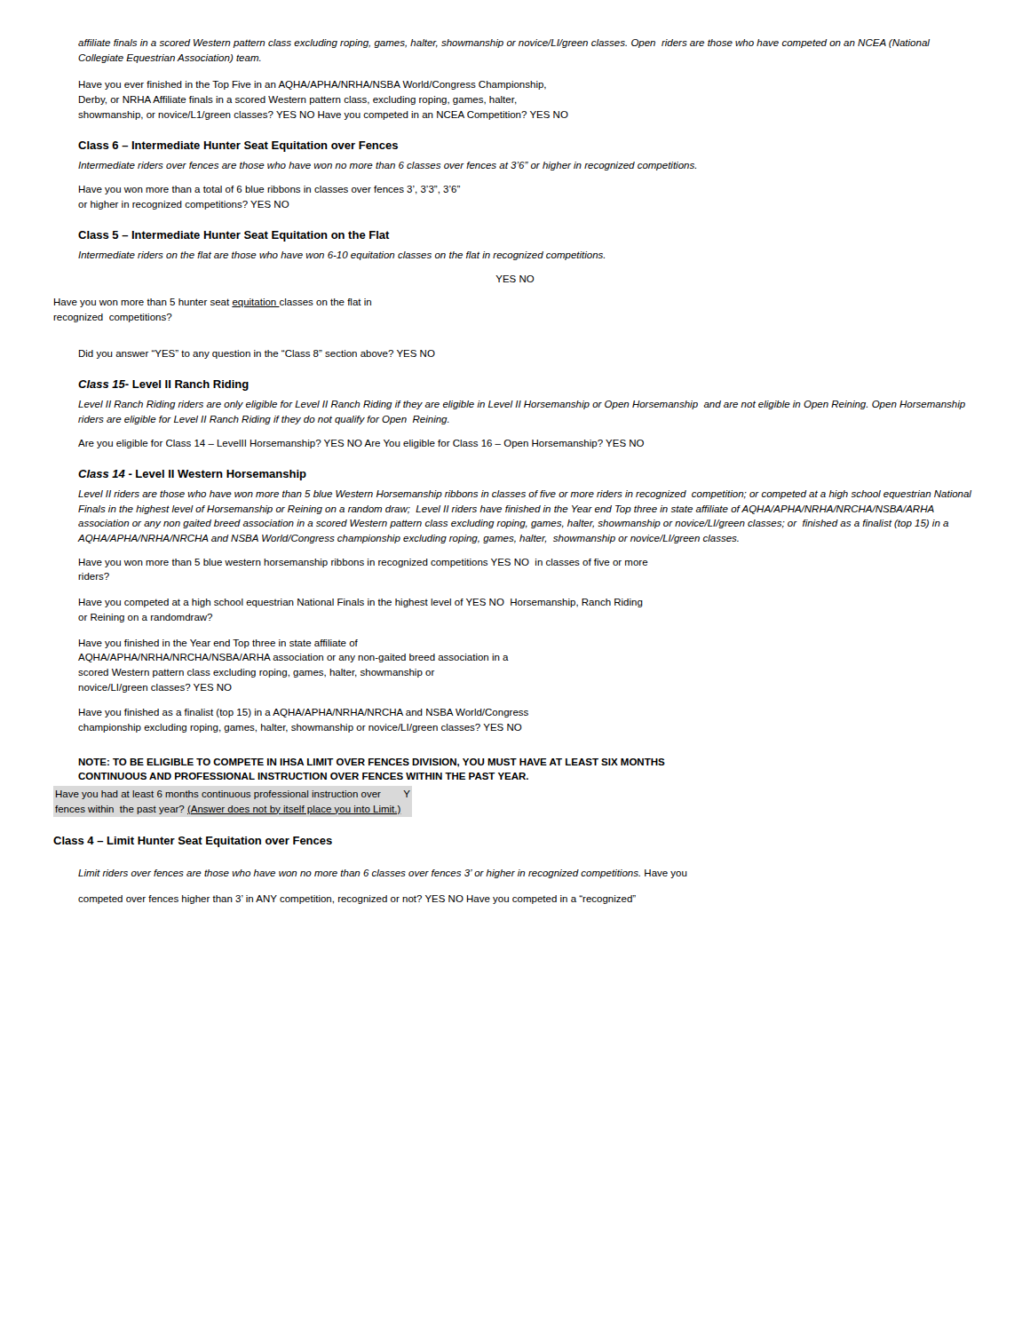affiliate finals in a scored Western pattern class excluding roping, games, halter, showmanship or novice/LI/green classes. Open riders are those who have competed on an NCEA (National Collegiate Equestrian Association) team.
Have you ever finished in the Top Five in an AQHA/APHA/NRHA/NSBA World/Congress Championship,
Derby, or NRHA Affiliate finals in a scored Western pattern class, excluding roping, games, halter,
showmanship, or novice/L1/green classes? YES NO Have you competed in an NCEA Competition? YES NO
Class 6 – Intermediate Hunter Seat Equitation over Fences
Intermediate riders over fences are those who have won no more than 6 classes over fences at 3’6” or higher in recognized competitions.
Have you won more than a total of 6 blue ribbons in classes over fences 3’, 3’3”, 3’6”
or higher in recognized competitions? YES NO
Class 5 – Intermediate Hunter Seat Equitation on the Flat
Intermediate riders on the flat are those who have won 6-10 equitation classes on the flat in recognized competitions.
YES NO
Have you won more than 5 hunter seat equitation classes on the flat in
recognized competitions?
Did you answer “YES” to any question in the “Class 8” section above? YES NO
Class 15- Level II Ranch Riding
Level II Ranch Riding riders are only eligible for Level II Ranch Riding if they are eligible in Level II Horsemanship or Open Horsemanship and are not eligible in Open Reining. Open Horsemanship riders are eligible for Level II Ranch Riding if they do not qualify for Open Reining.
Are you eligible for Class 14 – LevelII Horsemanship? YES NO Are You eligible for Class 16 – Open Horsemanship? YES NO
Class 14 - Level II Western Horsemanship
Level II riders are those who have won more than 5 blue Western Horsemanship ribbons in classes of five or more riders in recognized competition; or competed at a high school equestrian National Finals in the highest level of Horsemanship or Reining on a random draw; Level II riders have finished in the Year end Top three in state affiliate of AQHA/APHA/NRHA/NRCHA/NSBA/ARHA association or any non gaited breed association in a scored Western pattern class excluding roping, games, halter, showmanship or novice/LI/green classes; or finished as a finalist (top 15) in a AQHA/APHA/NRHA/NRCHA and NSBA World/Congress championship excluding roping, games, halter, showmanship or novice/LI/green classes.
Have you won more than 5 blue western horsemanship ribbons in recognized competitions YES NO in classes of five or more
riders?
Have you competed at a high school equestrian National Finals in the highest level of YES NO Horsemanship, Ranch Riding
or Reining on a randomdraw?
Have you finished in the Year end Top three in state affiliate of
AQHA/APHA/NRHA/NRCHA/NSBA/ARHA association or any non-gaited breed association in a
scored Western pattern class excluding roping, games, halter, showmanship or
novice/LI/green classes? YES NO
Have you finished as a finalist (top 15) in a AQHA/APHA/NRHA/NRCHA and NSBA World/Congress
championship excluding roping, games, halter, showmanship or novice/LI/green classes? YES NO
NOTE: TO BE ELIGIBLE TO COMPETE IN IHSA LIMIT OVER FENCES DIVISION, YOU MUST HAVE AT LEAST SIX MONTHS
CONTINUOUS AND PROFESSIONAL INSTRUCTION OVER FENCES WITHIN THE PAST YEAR.
Have you had at least 6 months continuous professional instruction over Y
fences within the past year? (Answer does not by itself place you into Limit.)
Class 4 – Limit Hunter Seat Equitation over Fences
Limit riders over fences are those who have won no more than 6 classes over fences 3’ or higher in recognized competitions. Have you
competed over fences higher than 3’ in ANY competition, recognized or not? YES NO Have you competed in a “recognized”